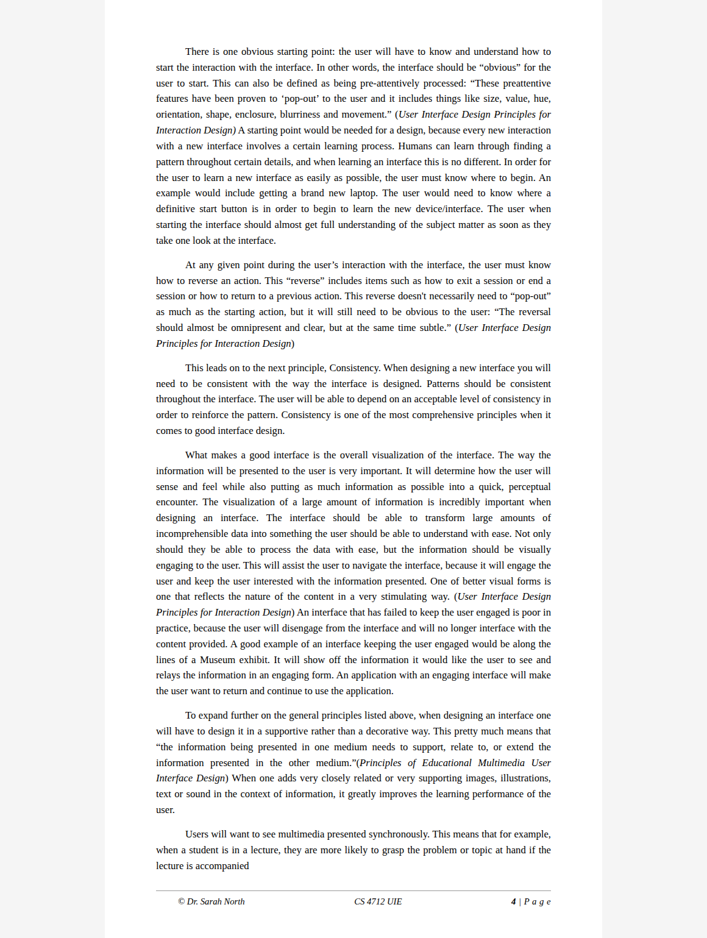There is one obvious starting point: the user will have to know and understand how to start the interaction with the interface. In other words, the interface should be “obvious” for the user to start. This can also be defined as being pre-attentively processed: “These preattentive features have been proven to ‘pop-out’ to the user and it includes things like size, value, hue, orientation, shape, enclosure, blurriness and movement.” (User Interface Design Principles for Interaction Design) A starting point would be needed for a design, because every new interaction with a new interface involves a certain learning process. Humans can learn through finding a pattern throughout certain details, and when learning an interface this is no different. In order for the user to learn a new interface as easily as possible, the user must know where to begin. An example would include getting a brand new laptop. The user would need to know where a definitive start button is in order to begin to learn the new device/interface. The user when starting the interface should almost get full understanding of the subject matter as soon as they take one look at the interface.
At any given point during the user’s interaction with the interface, the user must know how to reverse an action. This “reverse” includes items such as how to exit a session or end a session or how to return to a previous action. This reverse doesn't necessarily need to “pop-out” as much as the starting action, but it will still need to be obvious to the user: “The reversal should almost be omnipresent and clear, but at the same time subtle.” (User Interface Design Principles for Interaction Design)
This leads on to the next principle, Consistency. When designing a new interface you will need to be consistent with the way the interface is designed. Patterns should be consistent throughout the interface. The user will be able to depend on an acceptable level of consistency in order to reinforce the pattern. Consistency is one of the most comprehensive principles when it comes to good interface design.
What makes a good interface is the overall visualization of the interface. The way the information will be presented to the user is very important. It will determine how the user will sense and feel while also putting as much information as possible into a quick, perceptual encounter. The visualization of a large amount of information is incredibly important when designing an interface. The interface should be able to transform large amounts of incomprehensible data into something the user should be able to understand with ease. Not only should they be able to process the data with ease, but the information should be visually engaging to the user. This will assist the user to navigate the interface, because it will engage the user and keep the user interested with the information presented. One of better visual forms is one that reflects the nature of the content in a very stimulating way. (User Interface Design Principles for Interaction Design) An interface that has failed to keep the user engaged is poor in practice, because the user will disengage from the interface and will no longer interface with the content provided. A good example of an interface keeping the user engaged would be along the lines of a Museum exhibit. It will show off the information it would like the user to see and relays the information in an engaging form. An application with an engaging interface will make the user want to return and continue to use the application.
To expand further on the general principles listed above, when designing an interface one will have to design it in a supportive rather than a decorative way. This pretty much means that “the information being presented in one medium needs to support, relate to, or extend the information presented in the other medium.”(Principles of Educational Multimedia User Interface Design) When one adds very closely related or very supporting images, illustrations, text or sound in the context of information, it greatly improves the learning performance of the user.
Users will want to see multimedia presented synchronously. This means that for example, when a student is in a lecture, they are more likely to grasp the problem or topic at hand if the lecture is accompanied
© Dr. Sarah North CS 4712 UIE 4 | P a g e